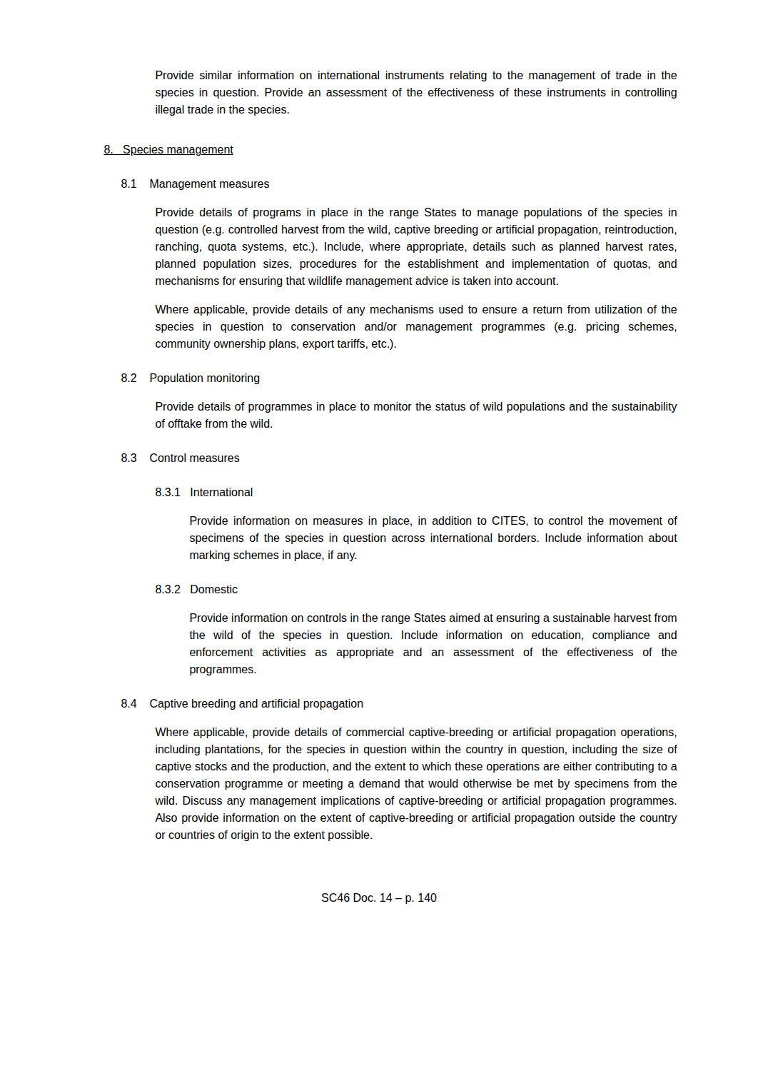Provide similar information on international instruments relating to the management of trade in the species in question. Provide an assessment of the effectiveness of these instruments in controlling illegal trade in the species.
8. Species management
8.1 Management measures
Provide details of programs in place in the range States to manage populations of the species in question (e.g. controlled harvest from the wild, captive breeding or artificial propagation, reintroduction, ranching, quota systems, etc.). Include, where appropriate, details such as planned harvest rates, planned population sizes, procedures for the establishment and implementation of quotas, and mechanisms for ensuring that wildlife management advice is taken into account.
Where applicable, provide details of any mechanisms used to ensure a return from utilization of the species in question to conservation and/or management programmes (e.g. pricing schemes, community ownership plans, export tariffs, etc.).
8.2 Population monitoring
Provide details of programmes in place to monitor the status of wild populations and the sustainability of offtake from the wild.
8.3 Control measures
8.3.1 International
Provide information on measures in place, in addition to CITES, to control the movement of specimens of the species in question across international borders. Include information about marking schemes in place, if any.
8.3.2 Domestic
Provide information on controls in the range States aimed at ensuring a sustainable harvest from the wild of the species in question. Include information on education, compliance and enforcement activities as appropriate and an assessment of the effectiveness of the programmes.
8.4 Captive breeding and artificial propagation
Where applicable, provide details of commercial captive-breeding or artificial propagation operations, including plantations, for the species in question within the country in question, including the size of captive stocks and the production, and the extent to which these operations are either contributing to a conservation programme or meeting a demand that would otherwise be met by specimens from the wild. Discuss any management implications of captive-breeding or artificial propagation programmes. Also provide information on the extent of captive-breeding or artificial propagation outside the country or countries of origin to the extent possible.
SC46 Doc. 14 – p. 140